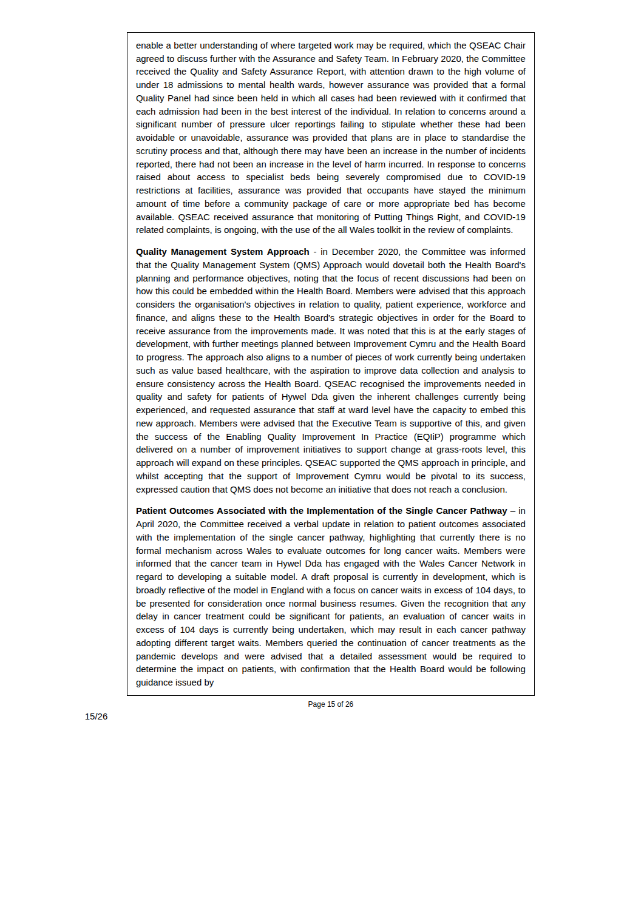enable a better understanding of where targeted work may be required, which the QSEAC Chair agreed to discuss further with the Assurance and Safety Team. In February 2020, the Committee received the Quality and Safety Assurance Report, with attention drawn to the high volume of under 18 admissions to mental health wards, however assurance was provided that a formal Quality Panel had since been held in which all cases had been reviewed with it confirmed that each admission had been in the best interest of the individual. In relation to concerns around a significant number of pressure ulcer reportings failing to stipulate whether these had been avoidable or unavoidable, assurance was provided that plans are in place to standardise the scrutiny process and that, although there may have been an increase in the number of incidents reported, there had not been an increase in the level of harm incurred. In response to concerns raised about access to specialist beds being severely compromised due to COVID-19 restrictions at facilities, assurance was provided that occupants have stayed the minimum amount of time before a community package of care or more appropriate bed has become available. QSEAC received assurance that monitoring of Putting Things Right, and COVID-19 related complaints, is ongoing, with the use of the all Wales toolkit in the review of complaints.
Quality Management System Approach - in December 2020, the Committee was informed that the Quality Management System (QMS) Approach would dovetail both the Health Board's planning and performance objectives, noting that the focus of recent discussions had been on how this could be embedded within the Health Board. Members were advised that this approach considers the organisation's objectives in relation to quality, patient experience, workforce and finance, and aligns these to the Health Board's strategic objectives in order for the Board to receive assurance from the improvements made. It was noted that this is at the early stages of development, with further meetings planned between Improvement Cymru and the Health Board to progress. The approach also aligns to a number of pieces of work currently being undertaken such as value based healthcare, with the aspiration to improve data collection and analysis to ensure consistency across the Health Board. QSEAC recognised the improvements needed in quality and safety for patients of Hywel Dda given the inherent challenges currently being experienced, and requested assurance that staff at ward level have the capacity to embed this new approach. Members were advised that the Executive Team is supportive of this, and given the success of the Enabling Quality Improvement In Practice (EQIiP) programme which delivered on a number of improvement initiatives to support change at grass-roots level, this approach will expand on these principles. QSEAC supported the QMS approach in principle, and whilst accepting that the support of Improvement Cymru would be pivotal to its success, expressed caution that QMS does not become an initiative that does not reach a conclusion.
Patient Outcomes Associated with the Implementation of the Single Cancer Pathway – in April 2020, the Committee received a verbal update in relation to patient outcomes associated with the implementation of the single cancer pathway, highlighting that currently there is no formal mechanism across Wales to evaluate outcomes for long cancer waits. Members were informed that the cancer team in Hywel Dda has engaged with the Wales Cancer Network in regard to developing a suitable model. A draft proposal is currently in development, which is broadly reflective of the model in England with a focus on cancer waits in excess of 104 days, to be presented for consideration once normal business resumes. Given the recognition that any delay in cancer treatment could be significant for patients, an evaluation of cancer waits in excess of 104 days is currently being undertaken, which may result in each cancer pathway adopting different target waits. Members queried the continuation of cancer treatments as the pandemic develops and were advised that a detailed assessment would be required to determine the impact on patients, with confirmation that the Health Board would be following guidance issued by
Page 15 of 26
15/26